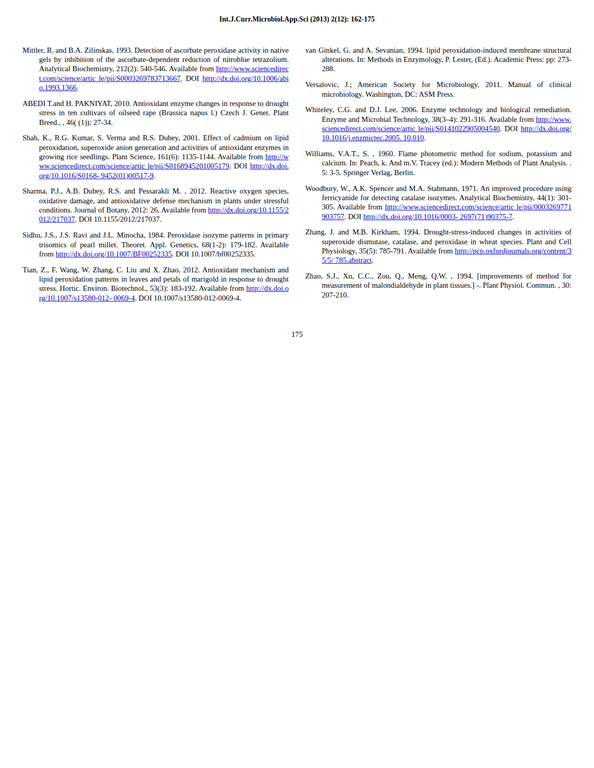Int.J.Curr.Microbiol.App.Sci (2013) 2(12): 162-175
Mittler, R. and B.A. Zilinskas, 1993. Detection of ascorbate peroxidase activity in native gels by inhibition of the ascorbate-dependent reduction of nitroblue tetrazolium. Analytical Biochemistry, 212(2): 540-546. Available from http://www.sciencedirect.com/science/artic le/pii/S0003269783713667. DOI http://dx.doi.org/10.1006/abio.1993.1366.
ABEDI T.and H. PAKNIYAT, 2010. Antioxidant enzyme changes in response to drought stress in ten cultivars of oilseed rape (Brassica napus l.) Czech J. Genet. Plant Breed., , 46( (1)): 27-34.
Shah, K., R.G. Kumar, S. Verma and R.S. Dubey, 2001. Effect of cadmium on lipid peroxidation, superoxide anion generation and activities of antioxidant enzymes in growing rice seedlings. Plant Science, 161(6): 1135-1144. Available from http://www.sciencedirect.com/science/artic le/pii/S0168945201005179. DOI http://dx.doi.org/10.1016/S0168- 9452(01)00517-9.
Sharma, P.J., A.B. Dubey, R.S. and Pessarakli M. , 2012. Reactive oxygen species, oxidative damage, and antioxidative defense mechanism in plants under stressful conditions. Journal of Botany, 2012: 26. Available from http://dx.doi.org/10.1155/2012/217037. DOI 10.1155/2012/217037.
Sidhu, J.S., J.S. Ravi and J.L. Minocha, 1984. Peroxidase isozyme patterns in primary trisomics of pearl millet. Theoret. Appl. Genetics, 68(1-2): 179-182. Available from http://dx.doi.org/10.1007/BF00252335. DOI 10.1007/bf00252335.
Tian, Z., F. Wang, W. Zhang, C. Liu and X. Zhao, 2012. Antioxidant mechanism and lipid peroxidation patterns in leaves and petals of marigold in response to drought stress. Hortic. Environ. Biotechnol., 53(3): 183-192. Available from http://dx.doi.org/10.1007/s13580-012- 0069-4. DOI 10.1007/s13580-012-0069-4.
van Ginkel, G. and A. Sevanian, 1994. lipid peroxidation-induced membrane structural alterations. In: Methods in Enzymology, P. Lester, (Ed.). Academic Press: pp: 273-288.
Versalovic, J.; American Society for Microbiology, 2011. Manual of clinical microbiology. Washington, DC: ASM Press.
Whiteley, C.G. and D.J. Lee, 2006. Enzyme technology and biological remediation. Enzyme and Microbial Technology, 38(3–4): 291-316. Available from http://www.sciencedirect.com/science/artic le/pii/S0141022905004540. DOI http://dx.doi.org/10.1016/j.enzmictec.2005. 10.010.
Williams, V.A.T., S. , 1960. Flame photometric method for sodium, potassium and calcium. In: Peach, k. And m.V. Tracey (ed.): Modern Methods of Plant Analysis. . 5: 3-5. Springer Verlag, Berlin.
Woodbury, W., A.K. Spencer and M.A. Stahmann, 1971. An improved procedure using ferricyanide for detecting catalase isozymes. Analytical Biochemistry, 44(1): 301-305. Available from http://www.sciencedirect.com/science/artic le/pii/0003269771903757. DOI http://dx.doi.org/10.1016/0003- 2697(71)90375-7.
Zhang, J. and M.B. Kirkham, 1994. Drought-stress-induced changes in activities of superoxide dismutase, catalase, and peroxidase in wheat species. Plant and Cell Physiology, 35(5): 785-791. Available from http://pcp.oxfordjournals.org/content/35/5/ 785.abstract.
Zhao, S.J., Xu, C.C., Zou, Q., Meng, Q.W. , 1994. [improvements of method for measurement of malondialdehyde in plant tissues.] -. Plant Physiol. Commun. , 30: 207-210.
175